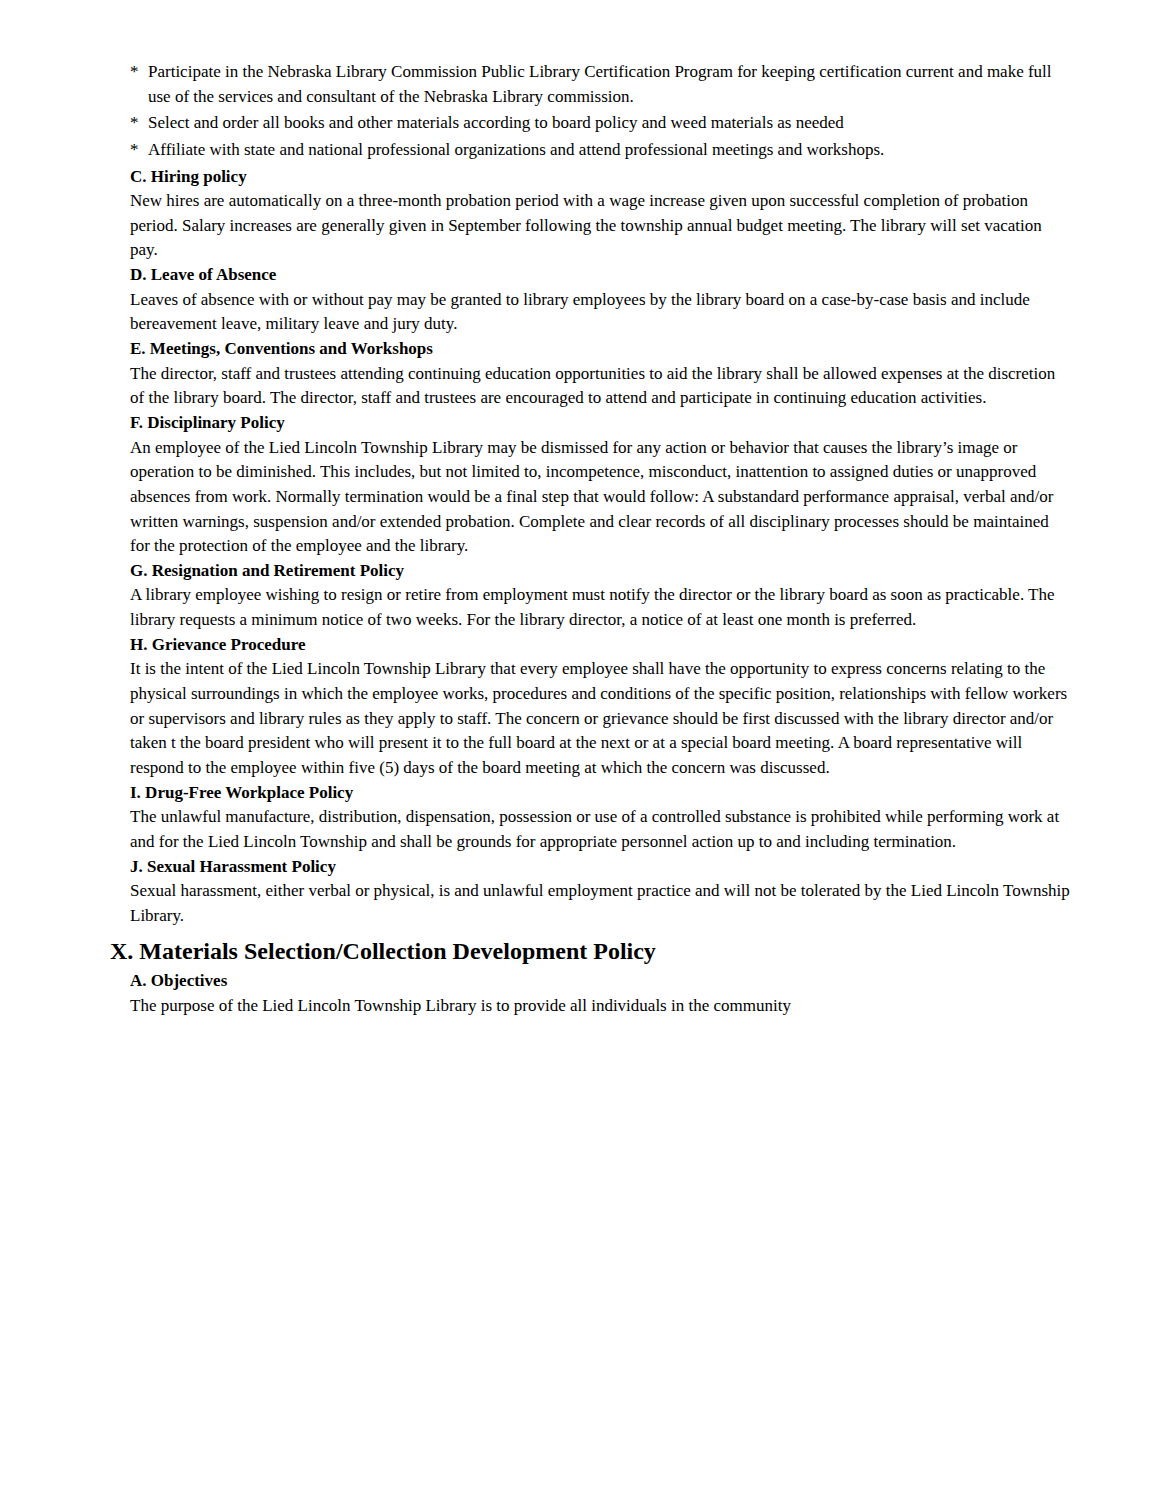Participate in the Nebraska Library Commission Public Library Certification Program for keeping certification current and make full use of the services and consultant of the Nebraska Library commission.
Select and order all books and other materials according to board policy and weed materials as needed
Affiliate with state and national professional organizations and attend professional meetings and workshops.
C. Hiring policy
New hires are automatically on a three-month probation period with a wage increase given upon successful completion of probation period. Salary increases are generally given in September following the township annual budget meeting. The library will set vacation pay.
D. Leave of Absence
Leaves of absence with or without pay may be granted to library employees by the library board on a case-by-case basis and include bereavement leave, military leave and jury duty.
E. Meetings, Conventions and Workshops
The director, staff and trustees attending continuing education opportunities to aid the library shall be allowed expenses at the discretion of the library board. The director, staff and trustees are encouraged to attend and participate in continuing education activities.
F. Disciplinary Policy
An employee of the Lied Lincoln Township Library may be dismissed for any action or behavior that causes the library’s image or operation to be diminished. This includes, but not limited to, incompetence, misconduct, inattention to assigned duties or unapproved absences from work. Normally termination would be a final step that would follow: A substandard performance appraisal, verbal and/or written warnings, suspension and/or extended probation. Complete and clear records of all disciplinary processes should be maintained for the protection of the employee and the library.
G. Resignation and Retirement Policy
A library employee wishing to resign or retire from employment must notify the director or the library board as soon as practicable. The library requests a minimum notice of two weeks. For the library director, a notice of at least one month is preferred.
H. Grievance Procedure
It is the intent of the Lied Lincoln Township Library that every employee shall have the opportunity to express concerns relating to the physical surroundings in which the employee works, procedures and conditions of the specific position, relationships with fellow workers or supervisors and library rules as they apply to staff. The concern or grievance should be first discussed with the library director and/or taken t the board president who will present it to the full board at the next or at a special board meeting. A board representative will respond to the employee within five (5) days of the board meeting at which the concern was discussed.
I. Drug-Free Workplace Policy
The unlawful manufacture, distribution, dispensation, possession or use of a controlled substance is prohibited while performing work at and for the Lied Lincoln Township and shall be grounds for appropriate personnel action up to and including termination.
J. Sexual Harassment Policy
Sexual harassment, either verbal or physical, is and unlawful employment practice and will not be tolerated by the Lied Lincoln Township Library.
X. Materials Selection/Collection Development Policy
A. Objectives
The purpose of the Lied Lincoln Township Library is to provide all individuals in the community